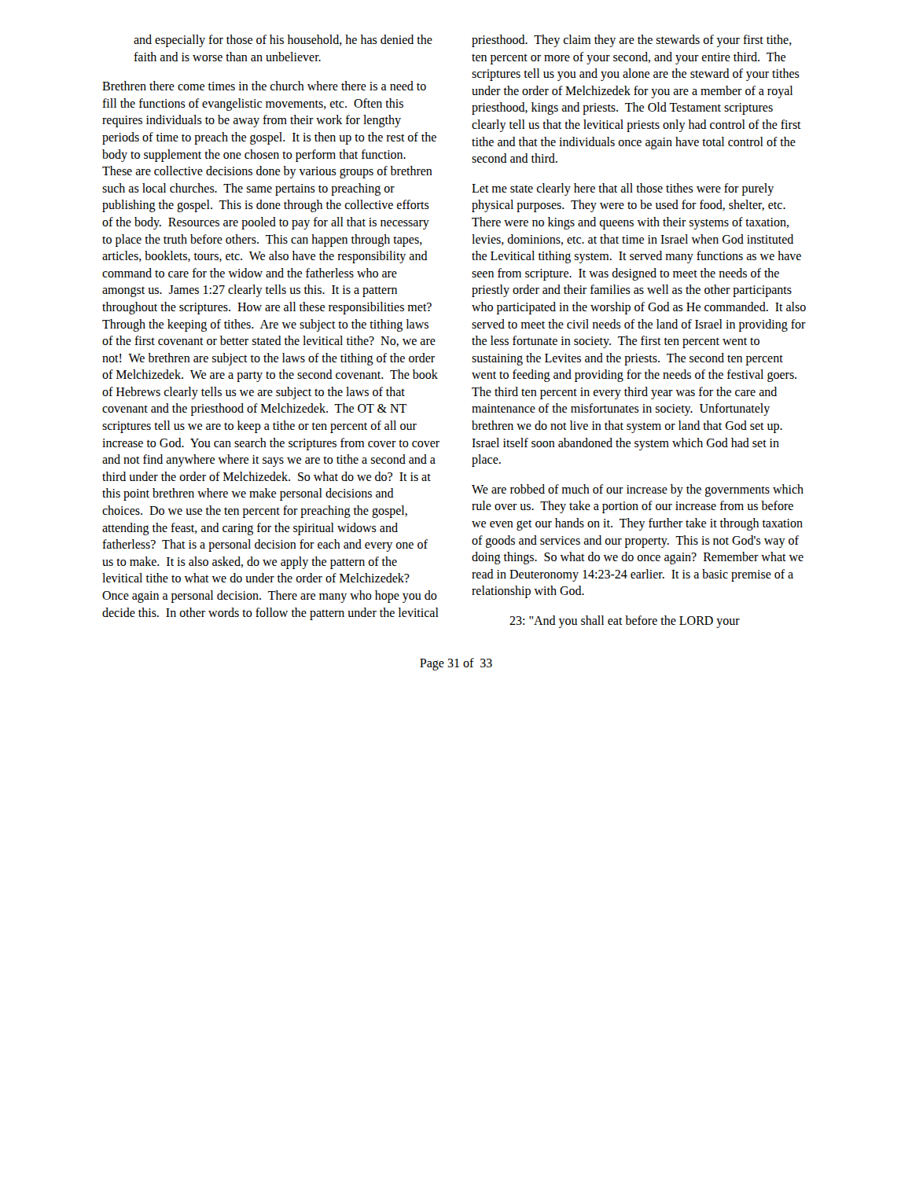and especially for those of his household, he has denied the faith and is worse than an unbeliever.
Brethren there come times in the church where there is a need to fill the functions of evangelistic movements, etc. Often this requires individuals to be away from their work for lengthy periods of time to preach the gospel. It is then up to the rest of the body to supplement the one chosen to perform that function. These are collective decisions done by various groups of brethren such as local churches. The same pertains to preaching or publishing the gospel. This is done through the collective efforts of the body. Resources are pooled to pay for all that is necessary to place the truth before others. This can happen through tapes, articles, booklets, tours, etc. We also have the responsibility and command to care for the widow and the fatherless who are amongst us. James 1:27 clearly tells us this. It is a pattern throughout the scriptures. How are all these responsibilities met? Through the keeping of tithes. Are we subject to the tithing laws of the first covenant or better stated the levitical tithe? No, we are not! We brethren are subject to the laws of the tithing of the order of Melchizedek. We are a party to the second covenant. The book of Hebrews clearly tells us we are subject to the laws of that covenant and the priesthood of Melchizedek. The OT & NT scriptures tell us we are to keep a tithe or ten percent of all our increase to God. You can search the scriptures from cover to cover and not find anywhere where it says we are to tithe a second and a third under the order of Melchizedek. So what do we do? It is at this point brethren where we make personal decisions and choices. Do we use the ten percent for preaching the gospel, attending the feast, and caring for the spiritual widows and fatherless? That is a personal decision for each and every one of us to make. It is also asked, do we apply the pattern of the levitical tithe to what we do under the order of Melchizedek? Once again a personal decision. There are many who hope you do decide this. In other words to follow the pattern under the levitical priesthood. They claim they are the stewards of your first tithe, ten percent or more of your second, and your entire third. The scriptures tell us you and you alone are the steward of your tithes under the order of Melchizedek for you are a member of a royal priesthood, kings and priests. The Old Testament scriptures clearly tell us that the levitical priests only had control of the first tithe and that the individuals once again have total control of the second and third.
Let me state clearly here that all those tithes were for purely physical purposes. They were to be used for food, shelter, etc. There were no kings and queens with their systems of taxation, levies, dominions, etc. at that time in Israel when God instituted the Levitical tithing system. It served many functions as we have seen from scripture. It was designed to meet the needs of the priestly order and their families as well as the other participants who participated in the worship of God as He commanded. It also served to meet the civil needs of the land of Israel in providing for the less fortunate in society. The first ten percent went to sustaining the Levites and the priests. The second ten percent went to feeding and providing for the needs of the festival goers. The third ten percent in every third year was for the care and maintenance of the misfortunates in society. Unfortunately brethren we do not live in that system or land that God set up. Israel itself soon abandoned the system which God had set in place.
We are robbed of much of our increase by the governments which rule over us. They take a portion of our increase from us before we even get our hands on it. They further take it through taxation of goods and services and our property. This is not God's way of doing things. So what do we do once again? Remember what we read in Deuteronomy 14:23-24 earlier. It is a basic premise of a relationship with God.
23: "And you shall eat before the LORD your
Page 31 of 33